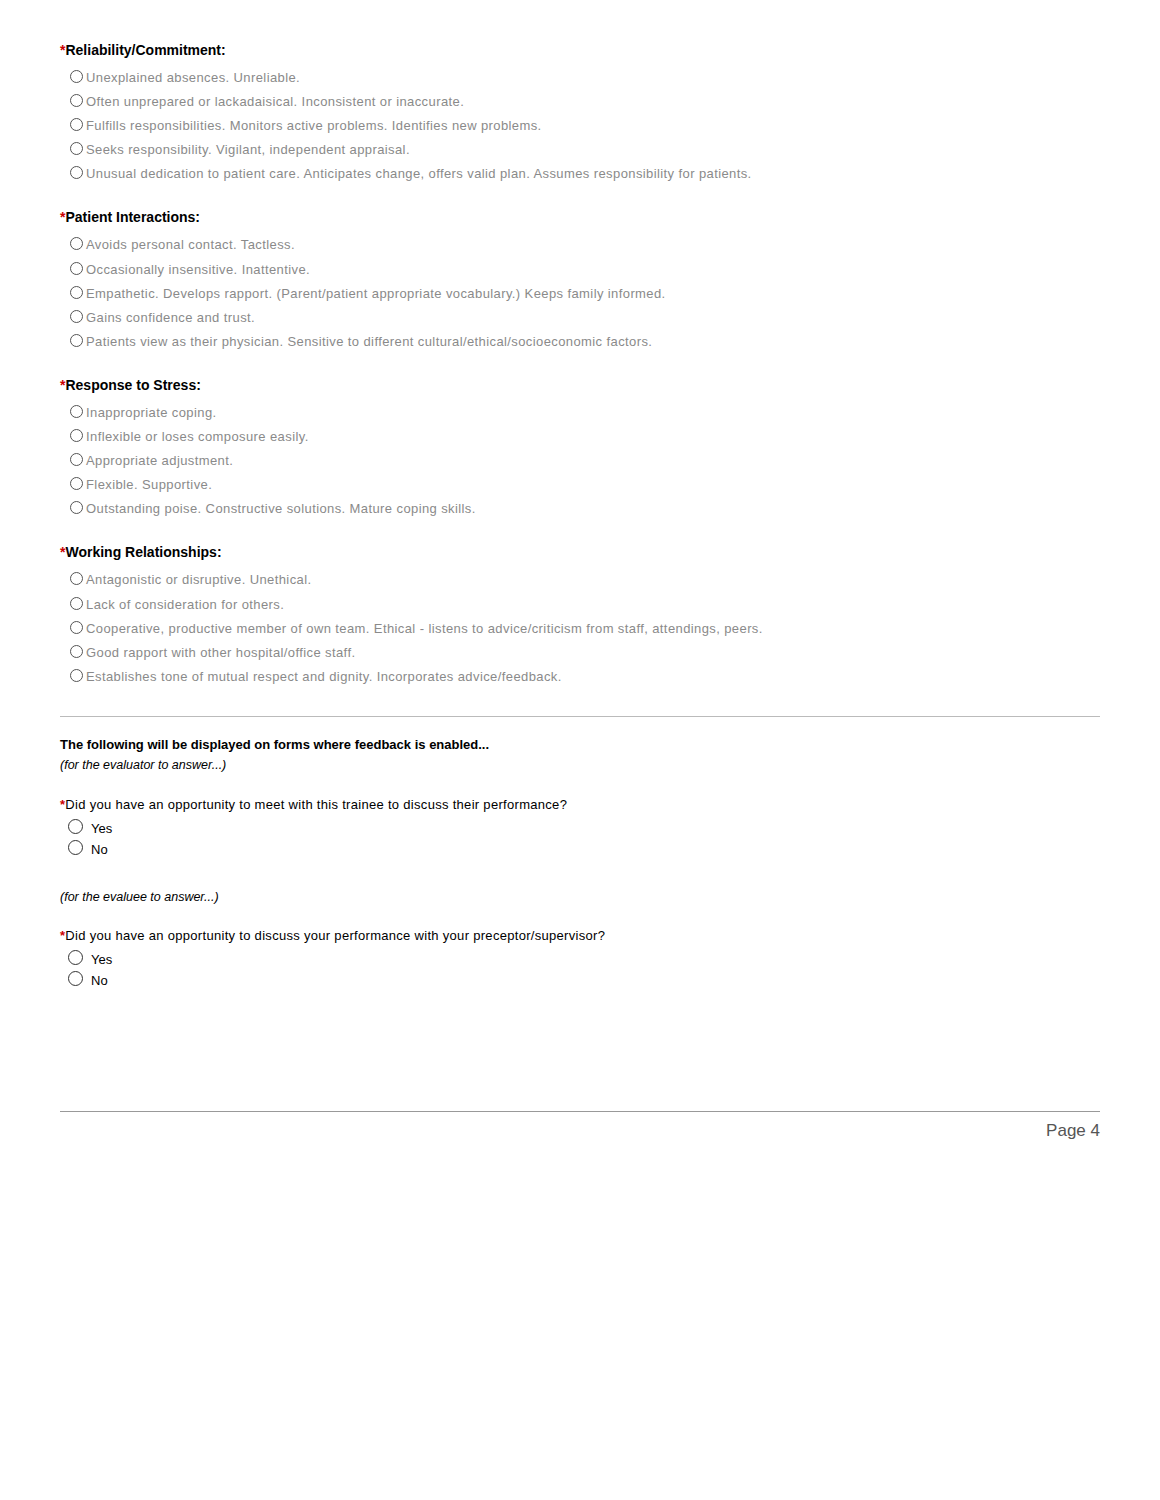*Reliability/Commitment:
Unexplained absences. Unreliable.
Often unprepared or lackadaisical. Inconsistent or inaccurate.
Fulfills responsibilities. Monitors active problems. Identifies new problems.
Seeks responsibility. Vigilant, independent appraisal.
Unusual dedication to patient care. Anticipates change, offers valid plan. Assumes responsibility for patients.
*Patient Interactions:
Avoids personal contact. Tactless.
Occasionally insensitive. Inattentive.
Empathetic. Develops rapport. (Parent/patient appropriate vocabulary.) Keeps family informed.
Gains confidence and trust.
Patients view as their physician. Sensitive to different cultural/ethical/socioeconomic factors.
*Response to Stress:
Inappropriate coping.
Inflexible or loses composure easily.
Appropriate adjustment.
Flexible. Supportive.
Outstanding poise. Constructive solutions. Mature coping skills.
*Working Relationships:
Antagonistic or disruptive. Unethical.
Lack of consideration for others.
Cooperative, productive member of own team. Ethical - listens to advice/criticism from staff, attendings, peers.
Good rapport with other hospital/office staff.
Establishes tone of mutual respect and dignity. Incorporates advice/feedback.
The following will be displayed on forms where feedback is enabled...
(for the evaluator to answer...)
*Did you have an opportunity to meet with this trainee to discuss their performance?
Yes
No
(for the evaluee to answer...)
*Did you have an opportunity to discuss your performance with your preceptor/supervisor?
Yes
No
Page 4